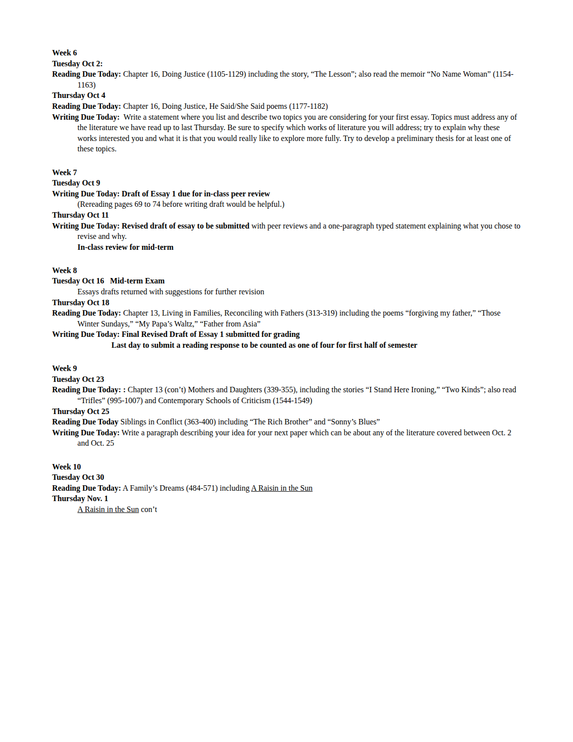Week 6
Tuesday Oct 2:
Reading Due Today: Chapter 16, Doing Justice (1105-1129) including the story, “The Lesson”; also read the memoir “No Name Woman” (1154-1163)
Thursday Oct 4
Reading Due Today: Chapter 16, Doing Justice, He Said/She Said poems (1177-1182)
Writing Due Today: Write a statement where you list and describe two topics you are considering for your first essay. Topics must address any of the literature we have read up to last Thursday. Be sure to specify which works of literature you will address; try to explain why these works interested you and what it is that you would really like to explore more fully. Try to develop a preliminary thesis for at least one of these topics.
Week 7
Tuesday Oct 9
Writing Due Today: Draft of Essay 1 due for in-class peer review
(Rereading pages 69 to 74 before writing draft would be helpful.)
Thursday Oct 11
Writing Due Today: Revised draft of essay to be submitted with peer reviews and a one-paragraph typed statement explaining what you chose to revise and why.
In-class review for mid-term
Week 8
Tuesday Oct 16 Mid-term Exam
Essays drafts returned with suggestions for further revision
Thursday Oct 18
Reading Due Today: Chapter 13, Living in Families, Reconciling with Fathers (313-319) including the poems “forgiving my father,” “Those Winter Sundays,” “My Papa’s Waltz,” “Father from Asia”
Writing Due Today: Final Revised Draft of Essay 1 submitted for grading
Last day to submit a reading response to be counted as one of four for first half of semester
Week 9
Tuesday Oct 23
Reading Due Today: : Chapter 13 (con’t) Mothers and Daughters (339-355), including the stories “I Stand Here Ironing,” “Two Kinds”; also read “Trifles” (995-1007) and Contemporary Schools of Criticism (1544-1549)
Thursday Oct 25
Reading Due Today Siblings in Conflict (363-400) including “The Rich Brother” and “Sonny’s Blues”
Writing Due Today: Write a paragraph describing your idea for your next paper which can be about any of the literature covered between Oct. 2 and Oct. 25
Week 10
Tuesday Oct 30
Reading Due Today: A Family’s Dreams (484-571) including A Raisin in the Sun
Thursday Nov. 1
A Raisin in the Sun con’t